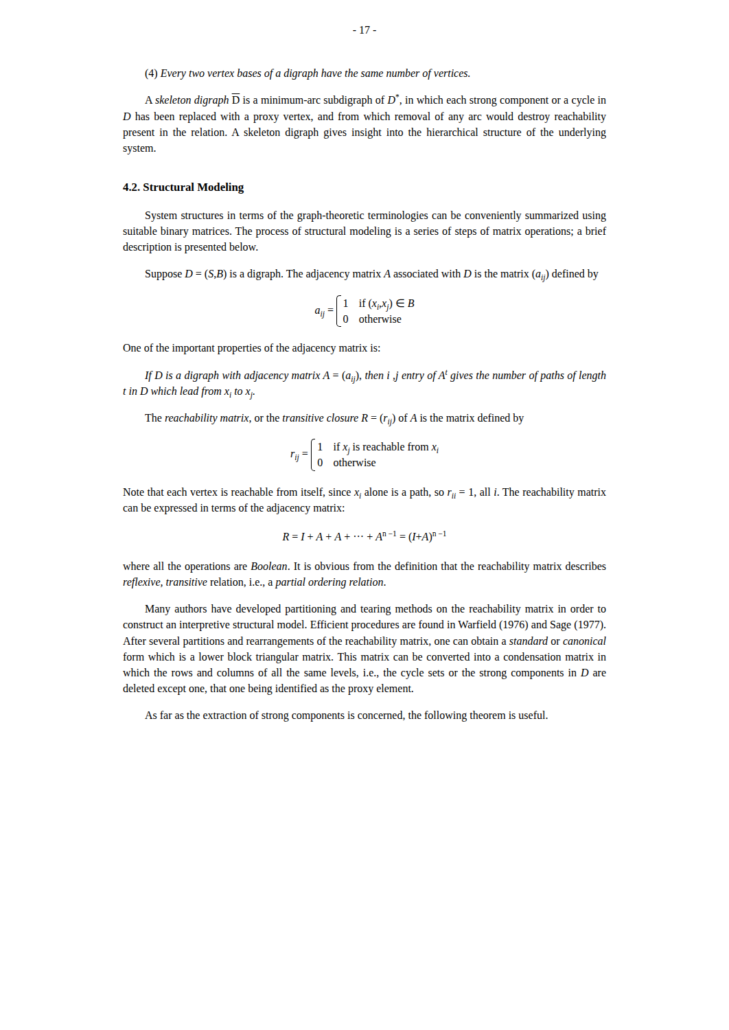- 17 -
(4) Every two vertex bases of a digraph have the same number of vertices.
A skeleton digraph D is a minimum-arc subdigraph of D*, in which each strong component or a cycle in D has been replaced with a proxy vertex, and from which removal of any arc would destroy reachability present in the relation. A skeleton digraph gives insight into the hierarchical structure of the underlying system.
4.2. Structural Modeling
System structures in terms of the graph-theoretic terminologies can be conveniently summarized using suitable binary matrices. The process of structural modeling is a series of steps of matrix operations; a brief description is presented below.
Suppose D = (S,B) is a digraph. The adjacency matrix A associated with D is the matrix (aij) defined by
aij = 1 if (xi,xj) ∈ B 0 otherwise
One of the important properties of the adjacency matrix is:
If D is a digraph with adjacency matrix A = (aij), then i ,j entry of At gives the number of paths of length t in D which lead from xi to xj.
The reachability matrix, or the transitive closure R = (rij) of A is the matrix defined by
rij = 1 if xj is reachable from xi 0 otherwise
Note that each vertex is reachable from itself, since xi alone is a path, so rii = 1, all i. The reachability matrix can be expressed in terms of the adjacency matrix:
R = I + A + A + ··· + An −1 = (I+A)n −1
where all the operations are Boolean. It is obvious from the definition that the reachability matrix describes reflexive, transitive relation, i.e., a partial ordering relation.
Many authors have developed partitioning and tearing methods on the reachability matrix in order to construct an interpretive structural model. Efficient procedures are found in Warfield (1976) and Sage (1977). After several partitions and rearrangements of the reachability matrix, one can obtain a standard or canonical form which is a lower block triangular matrix. This matrix can be converted into a condensation matrix in which the rows and columns of all the same levels, i.e., the cycle sets or the strong components in D are deleted except one, that one being identified as the proxy element.
As far as the extraction of strong components is concerned, the following theorem is useful.